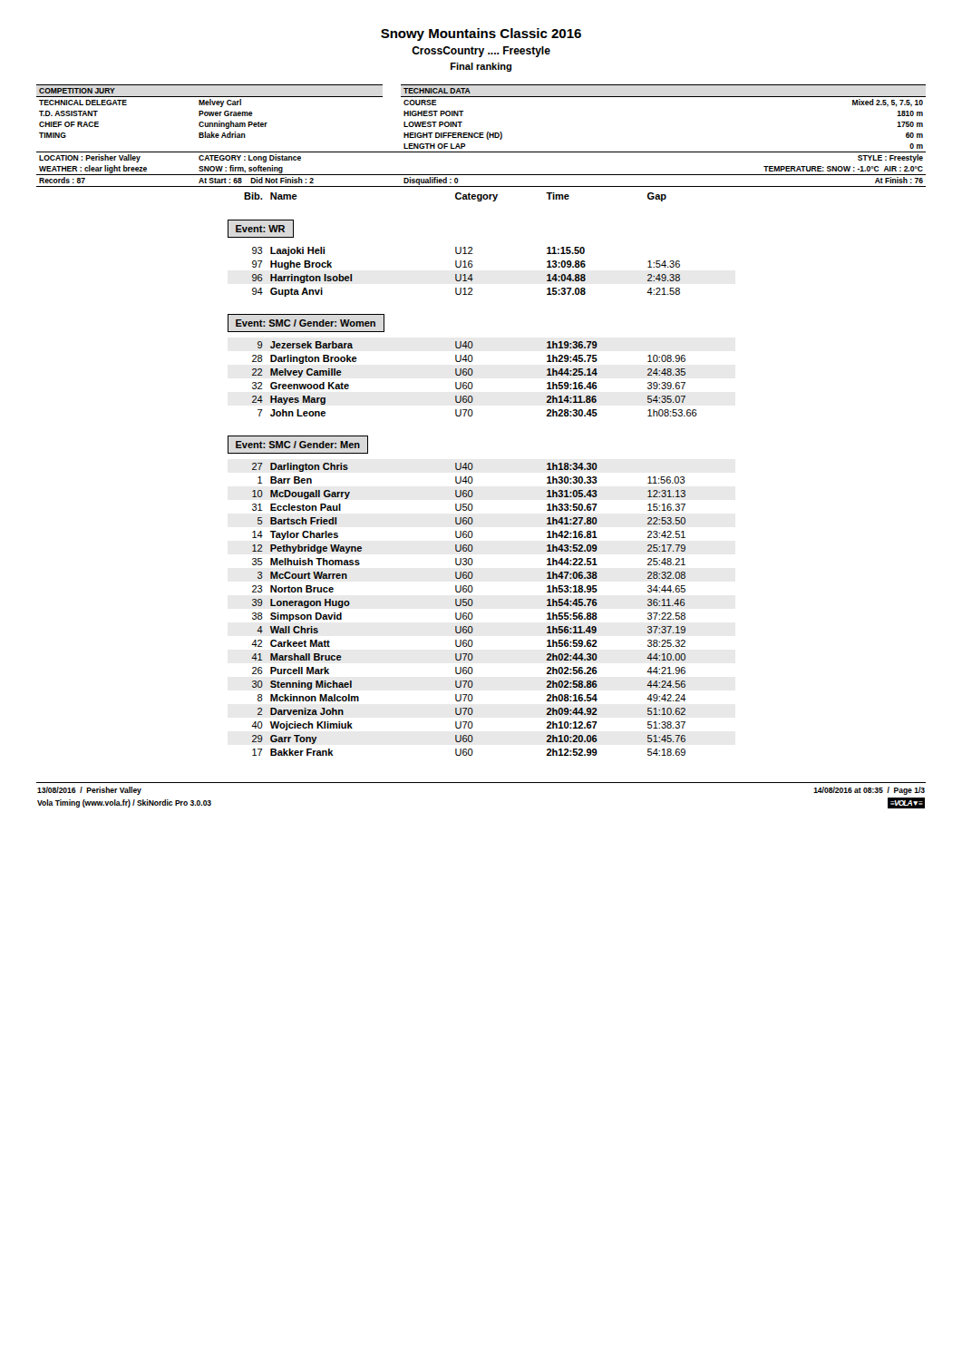Snowy Mountains Classic 2016
CrossCountry .... Freestyle
Final ranking
| COMPETITION JURY | | TECHNICAL DATA |
| TECHNICAL DELEGATE | Melvey Carl | | COURSE | Mixed 2.5, 5, 7.5, 10 |
| T.D. ASSISTANT | Power Graeme | | HIGHEST POINT | 1810 m |
| CHIEF OF RACE | Cunningham Peter | | LOWEST POINT | 1750 m |
| TIMING | Blake Adrian | | HEIGHT DIFFERENCE (HD) | 60 m |
| | | | LENGTH OF LAP | 0 m |
| LOCATION : Perisher Valley | CATEGORY : Long Distance | | | STYLE : Freestyle |
| WEATHER : clear light breeze | SNOW : firm, softening | | TEMPERATURE: SNOW : -1.0°C AIR : 2.0°C |
| Records : 87 | At Start : 68 Did Not Finish : 2 | | Disqualified : 0 | At Finish : 76 |
| Bib. | Name | Category | Time | Gap |
| --- | --- | --- | --- | --- |
Event: WR
| 93 | Laajoki Heli | U12 | 11:15.50 | |
| 97 | Hughe Brock | U16 | 13:09.86 | 1:54.36 |
| 96 | Harrington Isobel | U14 | 14:04.88 | 2:49.38 |
| 94 | Gupta Anvi | U12 | 15:37.08 | 4:21.58 |
Event: SMC / Gender: Women
| 9 | Jezersek Barbara | U40 | 1h19:36.79 | |
| 28 | Darlington Brooke | U40 | 1h29:45.75 | 10:08.96 |
| 22 | Melvey Camille | U60 | 1h44:25.14 | 24:48.35 |
| 32 | Greenwood Kate | U60 | 1h59:16.46 | 39:39.67 |
| 24 | Hayes Marg | U60 | 2h14:11.86 | 54:35.07 |
| 7 | John Leone | U70 | 2h28:30.45 | 1h08:53.66 |
Event: SMC / Gender: Men
| 27 | Darlington Chris | U40 | 1h18:34.30 | |
| 1 | Barr Ben | U40 | 1h30:30.33 | 11:56.03 |
| 10 | McDougall Garry | U60 | 1h31:05.43 | 12:31.13 |
| 31 | Eccleston Paul | U50 | 1h33:50.67 | 15:16.37 |
| 5 | Bartsch Friedl | U60 | 1h41:27.80 | 22:53.50 |
| 14 | Taylor Charles | U60 | 1h42:16.81 | 23:42.51 |
| 12 | Pethybridge Wayne | U60 | 1h43:52.09 | 25:17.79 |
| 35 | Melhuish Thomass | U30 | 1h44:22.51 | 25:48.21 |
| 3 | McCourt Warren | U60 | 1h47:06.38 | 28:32.08 |
| 23 | Norton Bruce | U60 | 1h53:18.95 | 34:44.65 |
| 39 | Loneragon Hugo | U50 | 1h54:45.76 | 36:11.46 |
| 38 | Simpson David | U60 | 1h55:56.88 | 37:22.58 |
| 4 | Wall Chris | U60 | 1h56:11.49 | 37:37.19 |
| 42 | Carkeet Matt | U60 | 1h56:59.62 | 38:25.32 |
| 41 | Marshall Bruce | U70 | 2h02:44.30 | 44:10.00 |
| 26 | Purcell Mark | U60 | 2h02:56.26 | 44:21.96 |
| 30 | Stenning Michael | U70 | 2h02:58.86 | 44:24.56 |
| 8 | Mckinnon Malcolm | U70 | 2h08:16.54 | 49:42.24 |
| 2 | Darveniza John | U70 | 2h09:44.92 | 51:10.62 |
| 40 | Wojciech Klimiuk | U70 | 2h10:12.67 | 51:38.37 |
| 29 | Garr Tony | U60 | 2h10:20.06 | 51:45.76 |
| 17 | Bakker Frank | U60 | 2h12:52.99 | 54:18.69 |
| 13/08/2016 / Perisher Valley | 14/08/2016 at 08:35 / Page 1/3 |
| Vola Timing (www.vola.fr) / SkiNordic Pro 3.0.03 | ≡VOLA▼≡ |